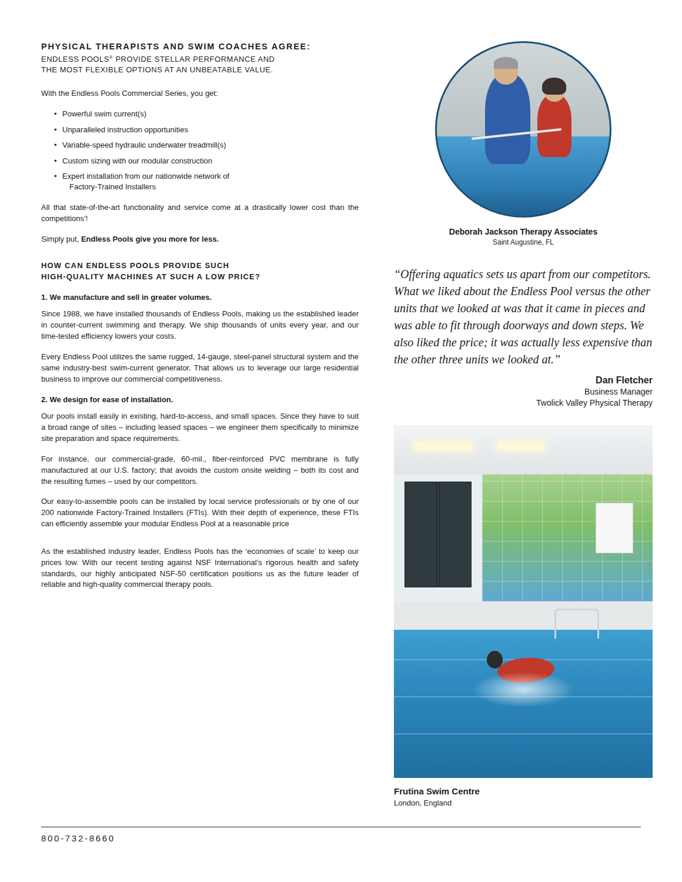PHYSICAL THERAPISTS AND SWIM COACHES AGREE:
ENDLESS POOLS® PROVIDE STELLAR PERFORMANCE AND
THE MOST FLEXIBLE OPTIONS AT AN UNBEATABLE VALUE.
With the Endless Pools Commercial Series, you get:
Powerful swim current(s)
Unparalleled instruction opportunities
Variable-speed hydraulic underwater treadmill(s)
Custom sizing with our modular construction
Expert installation from our nationwide network ofFactory-Trained Installers
All that state-of-the-art functionality and service come at a drastically lower cost than the competitions’!
Simply put, Endless Pools give you more for less.
HOW CAN ENDLESS POOLS PROVIDE SUCH
HIGH-QUALITY MACHINES AT SUCH A LOW PRICE?
1. We manufacture and sell in greater volumes.
Since 1988, we have installed thousands of Endless Pools, making us the established leader in counter-current swimming and therapy. We ship thousands of units every year, and our time-tested efficiency lowers your costs.
Every Endless Pool utilizes the same rugged, 14-gauge, steel-panel structural system and the same industry-best swim-current generator. That allows us to leverage our large residential business to improve our commercial competitiveness.
2. We design for ease of installation.
Our pools install easily in existing, hard-to-access, and small spaces. Since they have to suit a broad range of sites – including leased spaces – we engineer them specifically to minimize site preparation and space requirements.
For instance, our commercial-grade, 60-mil., fiber-reinforced PVC membrane is fully manufactured at our U.S. factory; that avoids the custom onsite welding – both its cost and the resulting fumes – used by our competitors.
Our easy-to-assemble pools can be installed by local service professionals or by one of our 200 nationwide Factory-Trained Installers (FTIs). With their depth of experience, these FTIs can efficiently assemble your modular Endless Pool at a reasonable price
As the established industry leader, Endless Pools has the ‘economies of scale’ to keep our prices low. With our recent testing against NSF International’s rigorous health and safety standards, our highly anticipated NSF-50 certification positions us as the future leader of reliable and high-quality commercial therapy pools.
Deborah Jackson Therapy Associates
Saint Augustine, FL
“Offering aquatics sets us apart from our competitors. What we liked about the Endless Pool versus the other units that we looked at was that it came in pieces and was able to fit through doorways and down steps. We also liked the price; it was actually less expensive than the other three units we looked at.”
Dan Fletcher Business Manager Twolick Valley Physical Therapy
Frutina Swim Centre
London, England
800-732-8660